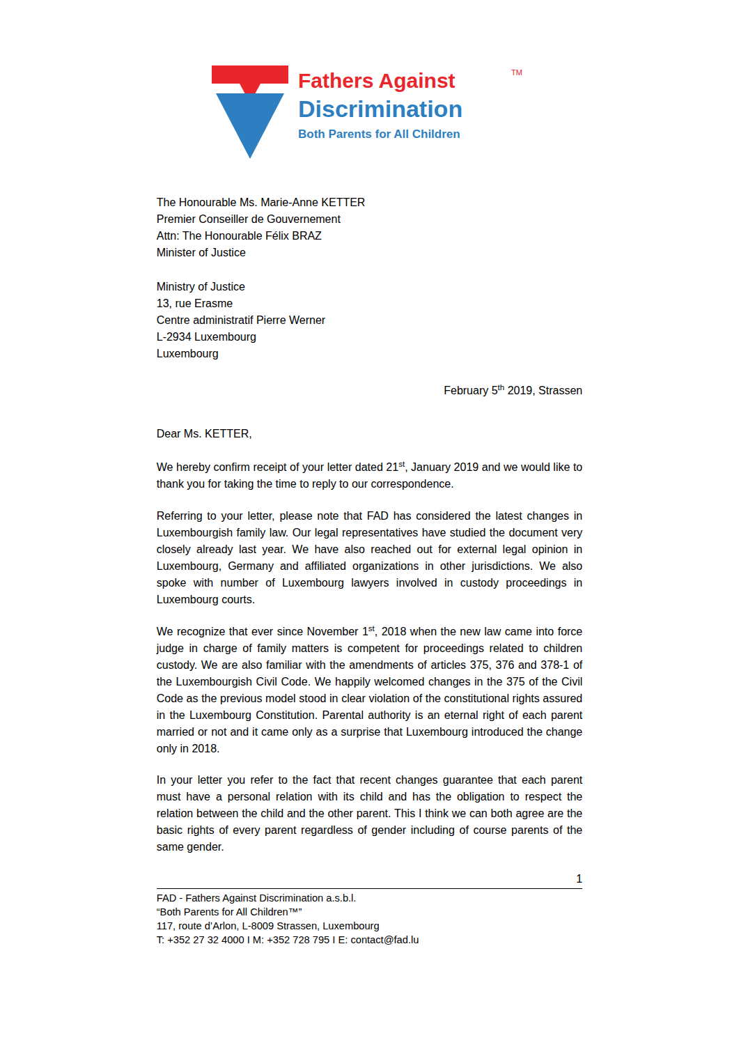Fathers Against Discrimination Both Parents for All Children TM
The Honourable Ms. Marie-Anne KETTER
Premier Conseiller de Gouvernement
Attn: The Honourable Félix BRAZ
Minister of Justice
Ministry of Justice
13, rue Erasme
Centre administratif Pierre Werner
L-2934 Luxembourg
Luxembourg
February 5th 2019, Strassen
Dear Ms. KETTER,
We hereby confirm receipt of your letter dated 21st, January 2019 and we would like to thank you for taking the time to reply to our correspondence.
Referring to your letter, please note that FAD has considered the latest changes in Luxembourgish family law. Our legal representatives have studied the document very closely already last year. We have also reached out for external legal opinion in Luxembourg, Germany and affiliated organizations in other jurisdictions. We also spoke with number of Luxembourg lawyers involved in custody proceedings in Luxembourg courts.
We recognize that ever since November 1st, 2018 when the new law came into force judge in charge of family matters is competent for proceedings related to children custody. We are also familiar with the amendments of articles 375, 376 and 378-1 of the Luxembourgish Civil Code. We happily welcomed changes in the 375 of the Civil Code as the previous model stood in clear violation of the constitutional rights assured in the Luxembourg Constitution. Parental authority is an eternal right of each parent married or not and it came only as a surprise that Luxembourg introduced the change only in 2018.
In your letter you refer to the fact that recent changes guarantee that each parent must have a personal relation with its child and has the obligation to respect the relation between the child and the other parent. This I think we can both agree are the basic rights of every parent regardless of gender including of course parents of the same gender.
1
FAD - Fathers Against Discrimination a.s.b.l.
“Both Parents for All Children™”
117, route d’Arlon, L-8009 Strassen, Luxembourg
T: +352 27 32 4000 I M: +352 728 795 I E: contact@fad.lu